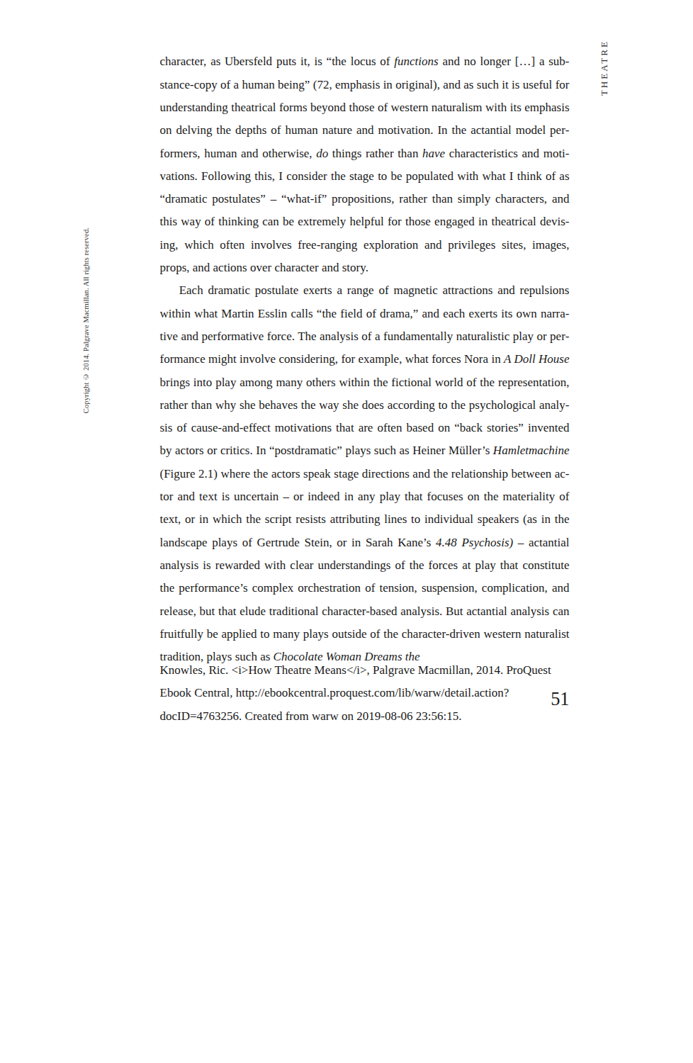Theatre
Copyright © 2014. Palgrave Macmillan. All rights reserved.
character, as Ubersfeld puts it, is “the locus of functions and no longer […] a substance-copy of a human being” (72, emphasis in original), and as such it is useful for understanding theatrical forms beyond those of western naturalism with its emphasis on delving the depths of human nature and motivation. In the actantial model performers, human and otherwise, do things rather than have characteristics and motivations. Following this, I consider the stage to be populated with what I think of as “dramatic postulates” – “what-if” propositions, rather than simply characters, and this way of thinking can be extremely helpful for those engaged in theatrical devising, which often involves free-ranging exploration and privileges sites, images, props, and actions over character and story.
Each dramatic postulate exerts a range of magnetic attractions and repulsions within what Martin Esslin calls “the field of drama,” and each exerts its own narrative and performative force. The analysis of a fundamentally naturalistic play or performance might involve considering, for example, what forces Nora in A Doll House brings into play among many others within the fictional world of the representation, rather than why she behaves the way she does according to the psychological analysis of cause-and-effect motivations that are often based on “back stories” invented by actors or critics. In “postdramatic” plays such as Heiner Müller’s Hamletmachine (Figure 2.1) where the actors speak stage directions and the relationship between actor and text is uncertain – or indeed in any play that focuses on the materiality of text, or in which the script resists attributing lines to individual speakers (as in the landscape plays of Gertrude Stein, or in Sarah Kane’s 4.48 Psychosis) – actantial analysis is rewarded with clear understandings of the forces at play that constitute the performance’s complex orchestration of tension, suspension, complication, and release, but that elude traditional character-based analysis. But actantial analysis can fruitfully be applied to many plays outside of the character-driven western naturalist tradition, plays such as Chocolate Woman Dreams the
Knowles, Ric. <i>How Theatre Means</i>, Palgrave Macmillan, 2014. ProQuest Ebook Central, http://ebookcentral.proquest.com/lib/warw/detail.action?docID=4763256. Created from warw on 2019-08-06 23:56:15.
51